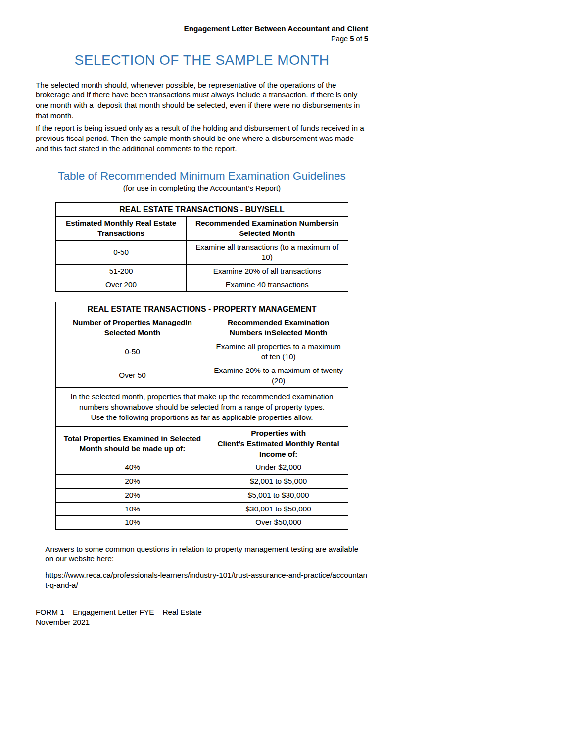Engagement Letter Between Accountant and Client
Page 5 of 5
SELECTION OF THE SAMPLE MONTH
The selected month should, whenever possible, be representative of the operations of the brokerage and if there have been transactions must always include a transaction. If there is only one month with a deposit that month should be selected, even if there were no disbursements in that month.
If the report is being issued only as a result of the holding and disbursement of funds received in a previous fiscal period. Then the sample month should be one where a disbursement was made and this fact stated in the additional comments to the report.
Table of Recommended Minimum Examination Guidelines
(for use in completing the Accountant’s Report)
| REAL ESTATE TRANSACTIONS - BUY/SELL |
| Estimated Monthly Real Estate Transactions | Recommended Examination Numbersin Selected Month |
| 0-50 | Examine all transactions (to a maximum of 10) |
| 51-200 | Examine 20% of all transactions |
| Over 200 | Examine 40 transactions |
| REAL ESTATE TRANSACTIONS - PROPERTY MANAGEMENT |
| Number of Properties ManagedIn Selected Month | Recommended Examination Numbers inSelected Month |
| 0-50 | Examine all properties to a maximum of ten (10) |
| Over 50 | Examine 20% to a maximum of twenty (20) |
| In the selected month, properties that make up the recommended examination numbers shownabove should be selected from a range of property types. Use the following proportions as far as applicable properties allow. |
| Total Properties Examined in Selected Month should be made up of: | Properties with Client’s Estimated Monthly Rental Income of: |
| 40% | Under $2,000 |
| 20% | $2,001 to $5,000 |
| 20% | $5,001 to $30,000 |
| 10% | $30,001 to $50,000 |
| 10% | Over $50,000 |
Answers to some common questions in relation to property management testing are available on our website here:
https://www.reca.ca/professionals-learners/industry-101/trust-assurance-and-practice/accountant-q-and-a/
FORM 1 – Engagement Letter FYE – Real Estate
November 2021